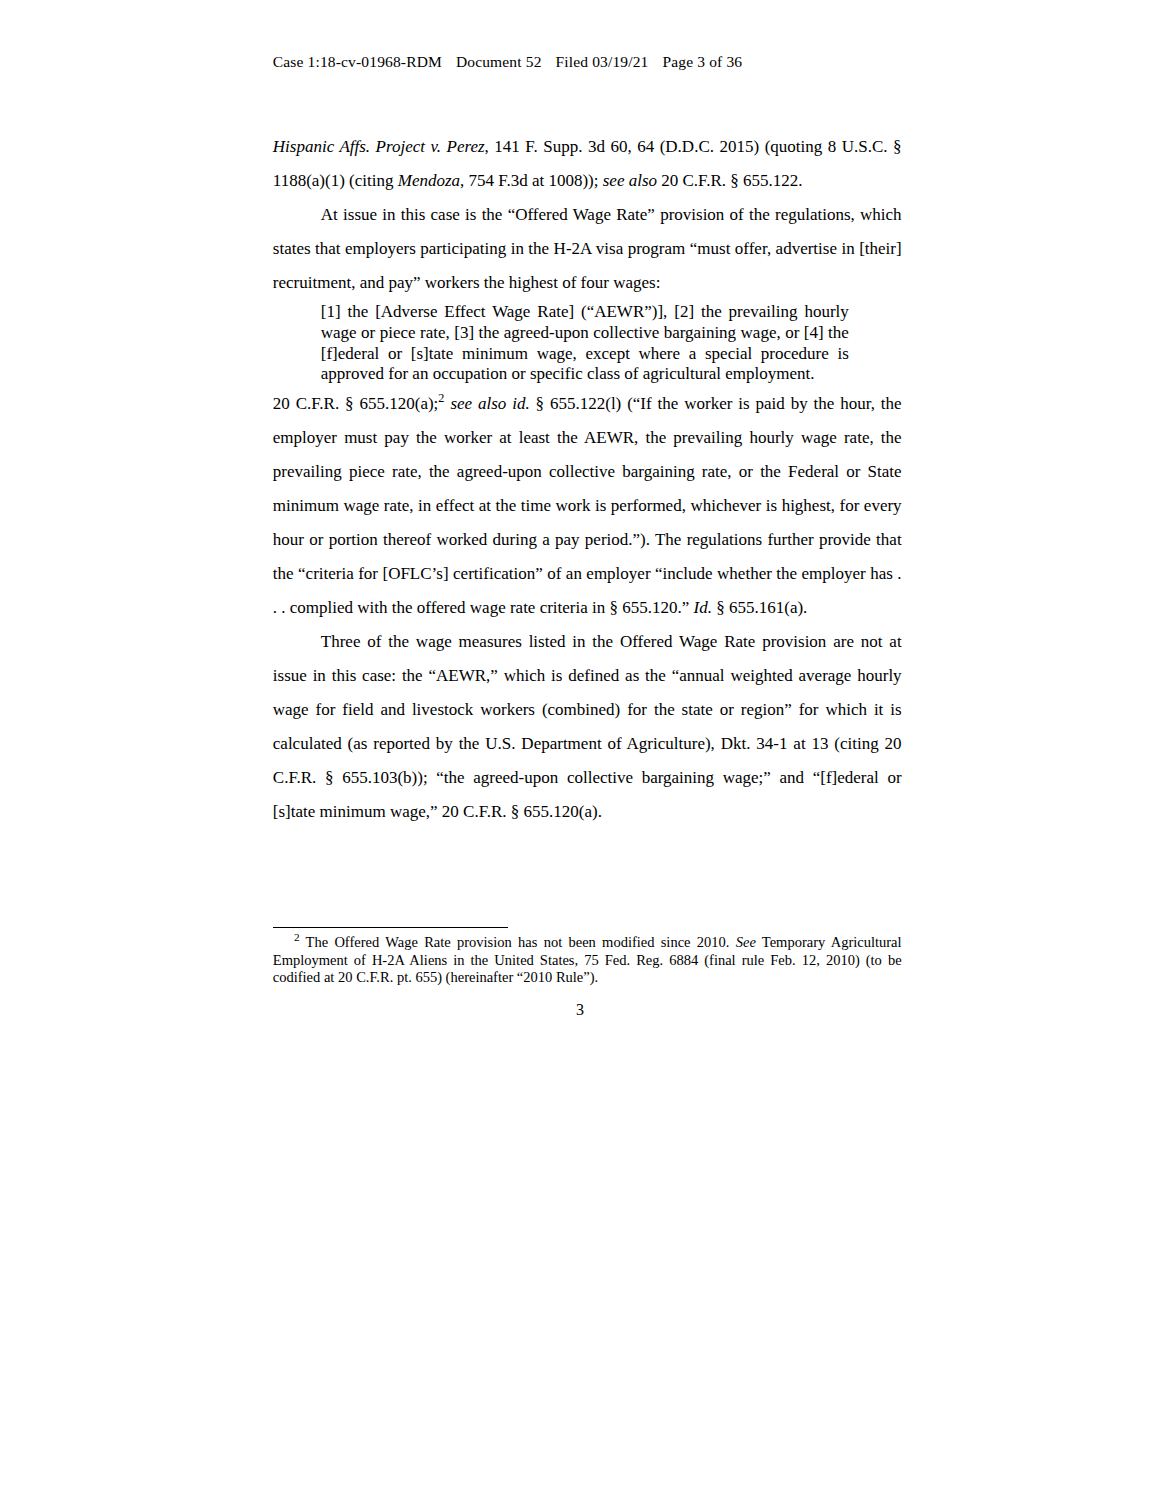Case 1:18-cv-01968-RDM Document 52 Filed 03/19/21 Page 3 of 36
Hispanic Affs. Project v. Perez, 141 F. Supp. 3d 60, 64 (D.D.C. 2015) (quoting 8 U.S.C. § 1188(a)(1) (citing Mendoza, 754 F.3d at 1008)); see also 20 C.F.R. § 655.122.
At issue in this case is the “Offered Wage Rate” provision of the regulations, which states that employers participating in the H-2A visa program “must offer, advertise in [their] recruitment, and pay” workers the highest of four wages:
[1] the [Adverse Effect Wage Rate] (“AEWR”)], [2] the prevailing hourly wage or piece rate, [3] the agreed-upon collective bargaining wage, or [4] the [f]ederal or [s]tate minimum wage, except where a special procedure is approved for an occupation or specific class of agricultural employment.
20 C.F.R. § 655.120(a);2 see also id. § 655.122(l) (“If the worker is paid by the hour, the employer must pay the worker at least the AEWR, the prevailing hourly wage rate, the prevailing piece rate, the agreed-upon collective bargaining rate, or the Federal or State minimum wage rate, in effect at the time work is performed, whichever is highest, for every hour or portion thereof worked during a pay period.”). The regulations further provide that the “criteria for [OFLC’s] certification” of an employer “include whether the employer has . . . complied with the offered wage rate criteria in § 655.120.” Id. § 655.161(a).
Three of the wage measures listed in the Offered Wage Rate provision are not at issue in this case: the “AEWR,” which is defined as the “annual weighted average hourly wage for field and livestock workers (combined) for the state or region” for which it is calculated (as reported by the U.S. Department of Agriculture), Dkt. 34-1 at 13 (citing 20 C.F.R. § 655.103(b)); “the agreed-upon collective bargaining wage;” and “[f]ederal or [s]tate minimum wage,” 20 C.F.R. § 655.120(a).
2 The Offered Wage Rate provision has not been modified since 2010. See Temporary Agricultural Employment of H-2A Aliens in the United States, 75 Fed. Reg. 6884 (final rule Feb. 12, 2010) (to be codified at 20 C.F.R. pt. 655) (hereinafter “2010 Rule”).
3